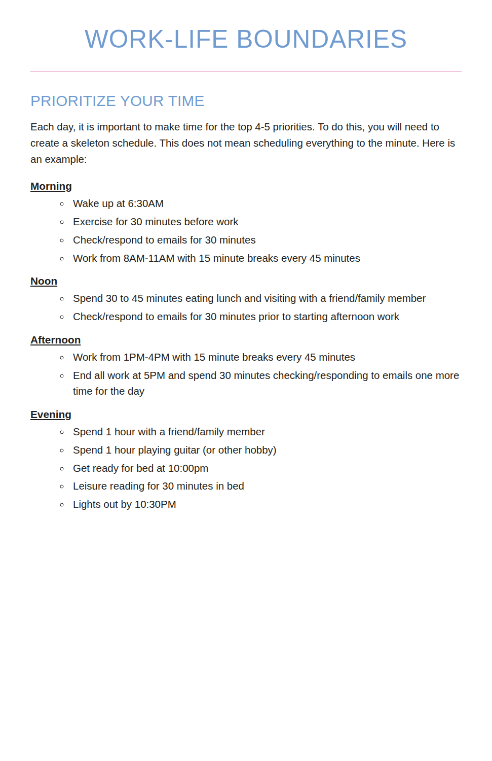WORK-LIFE BOUNDARIES
PRIORITIZE YOUR TIME
Each day, it is important to make time for the top 4-5 priorities. To do this, you will need to create a skeleton schedule. This does not mean scheduling everything to the minute. Here is an example:
Morning
Wake up at 6:30AM
Exercise for 30 minutes before work
Check/respond to emails for 30 minutes
Work from 8AM-11AM with 15 minute breaks every 45 minutes
Noon
Spend 30 to 45 minutes eating lunch and visiting with a friend/family member
Check/respond to emails for 30 minutes prior to starting afternoon work
Afternoon
Work from 1PM-4PM with 15 minute breaks every 45 minutes
End all work at 5PM and spend 30 minutes checking/responding to emails one more time for the day
Evening
Spend 1 hour with a friend/family member
Spend 1 hour playing guitar (or other hobby)
Get ready for bed at 10:00pm
Leisure reading for 30 minutes in bed
Lights out by 10:30PM